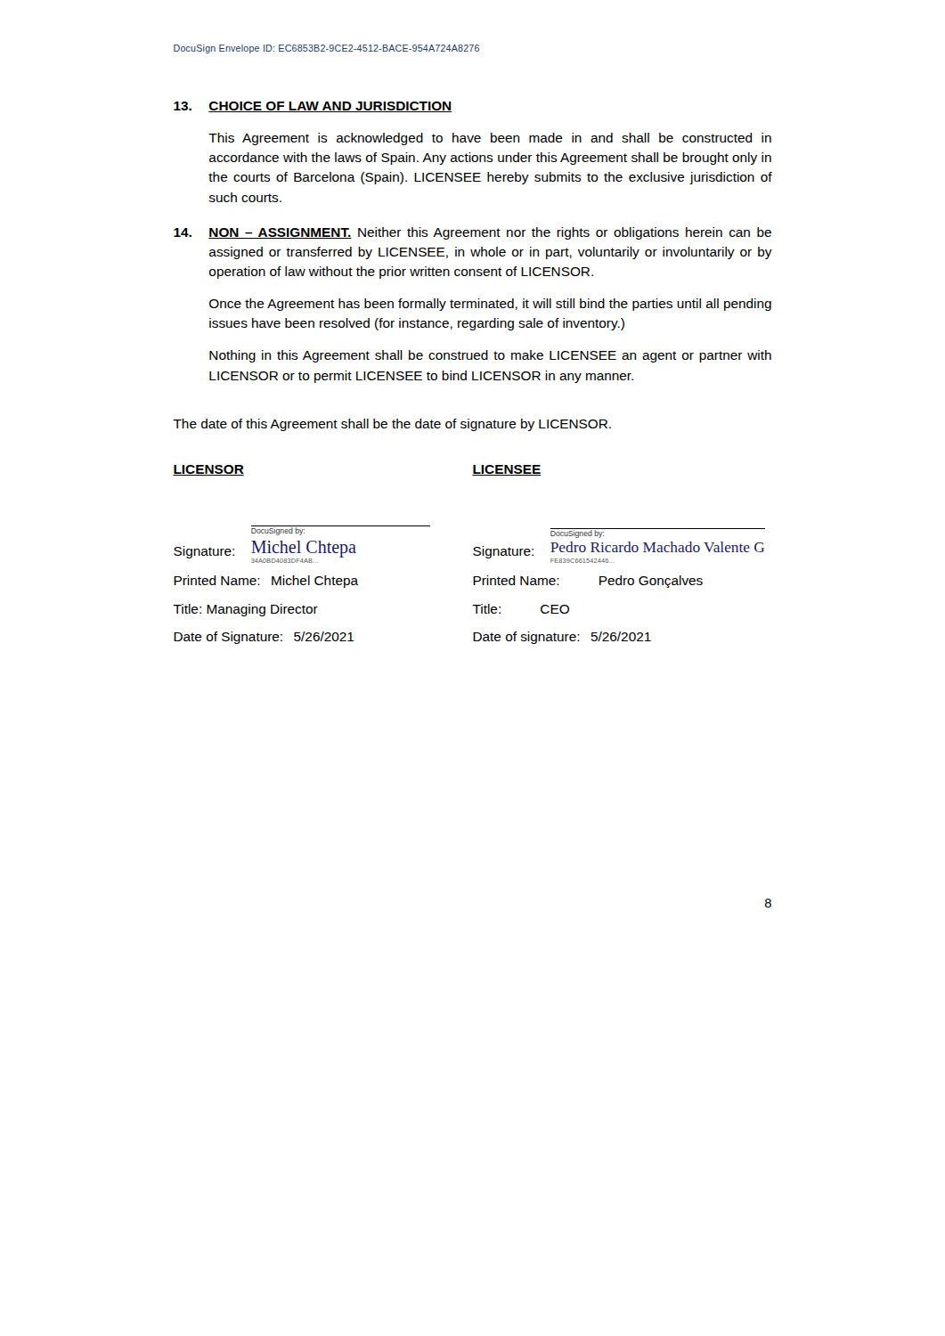DocuSign Envelope ID: EC6853B2-9CE2-4512-BACE-954A724A8276
CHOICE OF LAW AND JURISDICTION
This Agreement is acknowledged to have been made in and shall be constructed in accordance with the laws of Spain. Any actions under this Agreement shall be brought only in the courts of Barcelona (Spain). LICENSEE hereby submits to the exclusive jurisdiction of such courts.
NON – ASSIGNMENT. Neither this Agreement nor the rights or obligations herein can be assigned or transferred by LICENSEE, in whole or in part, voluntarily or involuntarily or by operation of law without the prior written consent of LICENSOR.
Once the Agreement has been formally terminated, it will still bind the parties until all pending issues have been resolved (for instance, regarding sale of inventory.)
Nothing in this Agreement shall be construed to make LICENSEE an agent or partner with LICENSOR or to permit LICENSEE to bind LICENSOR in any manner.
The date of this Agreement shall be the date of signature by LICENSOR.
| LICENSOR Signature: DocuSigned by: Michel Chtepa 34A0BD4083DF4AB... Printed Name: Michel Chtepa Title: Managing Director Date of Signature: 5/26/2021 | LICENSEE Signature: DocuSigned by: Pedro Ricardo Machado Valente G FE839C661542446... Printed Name: Pedro Gonçalves Title: CEO Date of signature: 5/26/2021 |
8